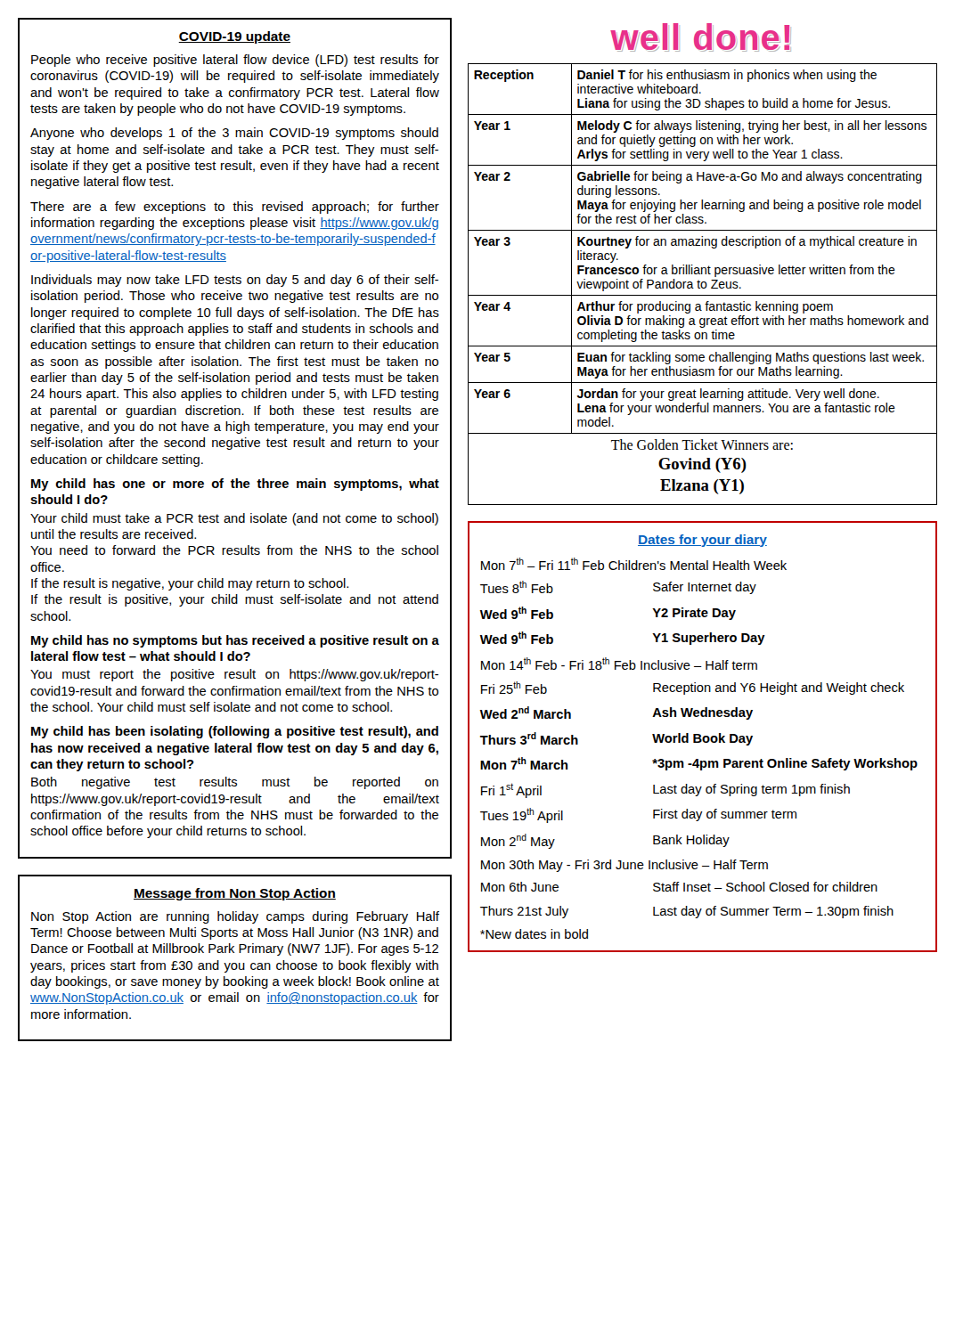COVID-19 update
People who receive positive lateral flow device (LFD) test results for coronavirus (COVID-19) will be required to self-isolate immediately and won't be required to take a confirmatory PCR test. Lateral flow tests are taken by people who do not have COVID-19 symptoms.
Anyone who develops 1 of the 3 main COVID-19 symptoms should stay at home and self-isolate and take a PCR test. They must self-isolate if they get a positive test result, even if they have had a recent negative lateral flow test.
There are a few exceptions to this revised approach; for further information regarding the exceptions please visit https://www.gov.uk/government/news/confirmatory-pcr-tests-to-be-temporarily-suspended-for-positive-lateral-flow-test-results
Individuals may now take LFD tests on day 5 and day 6 of their self-isolation period. Those who receive two negative test results are no longer required to complete 10 full days of self-isolation. The DfE has clarified that this approach applies to staff and students in schools and education settings to ensure that children can return to their education as soon as possible after isolation. The first test must be taken no earlier than day 5 of the self-isolation period and tests must be taken 24 hours apart. This also applies to children under 5, with LFD testing at parental or guardian discretion. If both these test results are negative, and you do not have a high temperature, you may end your self-isolation after the second negative test result and return to your education or childcare setting.
My child has one or more of the three main symptoms, what should I do?
Your child must take a PCR test and isolate (and not come to school) until the results are received.
You need to forward the PCR results from the NHS to the school office.
If the result is negative, your child may return to school.
If the result is positive, your child must self-isolate and not attend school.
My child has no symptoms but has received a positive result on a lateral flow test – what should I do?
You must report the positive result on https://www.gov.uk/report-covid19-result and forward the confirmation email/text from the NHS to the school. Your child must self isolate and not come to school.
My child has been isolating (following a positive test result), and has now received a negative lateral flow test on day 5 and day 6, can they return to school?
Both negative test results must be reported on https://www.gov.uk/report-covid19-result and the email/text confirmation of the results from the NHS must be forwarded to the school office before your child returns to school.
Message from Non Stop Action
Non Stop Action are running holiday camps during February Half Term! Choose between Multi Sports at Moss Hall Junior (N3 1NR) and Dance or Football at Millbrook Park Primary (NW7 1JF). For ages 5-12 years, prices start from £30 and you can choose to book flexibly with day bookings, or save money by booking a week block! Book online at www.NonStopAction.co.uk or email on info@nonstopaction.co.uk for more information.
well done!
| Reception | Daniel T for his enthusiasm in phonics when using the interactive whiteboard. Liana for using the 3D shapes to build a home for Jesus. |
| Year 1 | Melody C for always listening, trying her best, in all her lessons and for quietly getting on with her work. Arlys for settling in very well to the Year 1 class. |
| Year 2 | Gabrielle for being a Have-a-Go Mo and always concentrating during lessons. Maya for enjoying her learning and being a positive role model for the rest of her class. |
| Year 3 | Kourtney for an amazing description of a mythical creature in literacy. Francesco for a brilliant persuasive letter written from the viewpoint of Pandora to Zeus. |
| Year 4 | Arthur for producing a fantastic kenning poem Olivia D for making a great effort with her maths homework and completing the tasks on time |
| Year 5 | Euan for tackling some challenging Maths questions last week. Maya for her enthusiasm for our Maths learning. |
| Year 6 | Jordan for your great learning attitude. Very well done. Lena for your wonderful manners. You are a fantastic role model. |
The Golden Ticket Winners are:
Govind (Y6)
Elzana (Y1)
Dates for your diary
Mon 7th – Fri 11th Feb Children's Mental Health Week
Tues 8th Feb
Safer Internet day
Wed 9th Feb
Y2 Pirate Day
Wed 9th Feb
Y1 Superhero Day
Mon 14th Feb - Fri 18th Feb Inclusive – Half term
Fri 25th Feb
Reception and Y6 Height and Weight check
Wed 2nd March
Ash Wednesday
Thurs 3rd March
World Book Day
Mon 7th March
*3pm -4pm Parent Online Safety Workshop
Fri 1st April
Last day of Spring term 1pm finish
Tues 19th April
First day of summer term
Mon 2nd May
Bank Holiday
Mon 30th May - Fri 3rd June Inclusive – Half Term
Mon 6th June
Staff Inset – School Closed for children
Thurs 21st July
Last day of Summer Term – 1.30pm finish
*New dates in bold